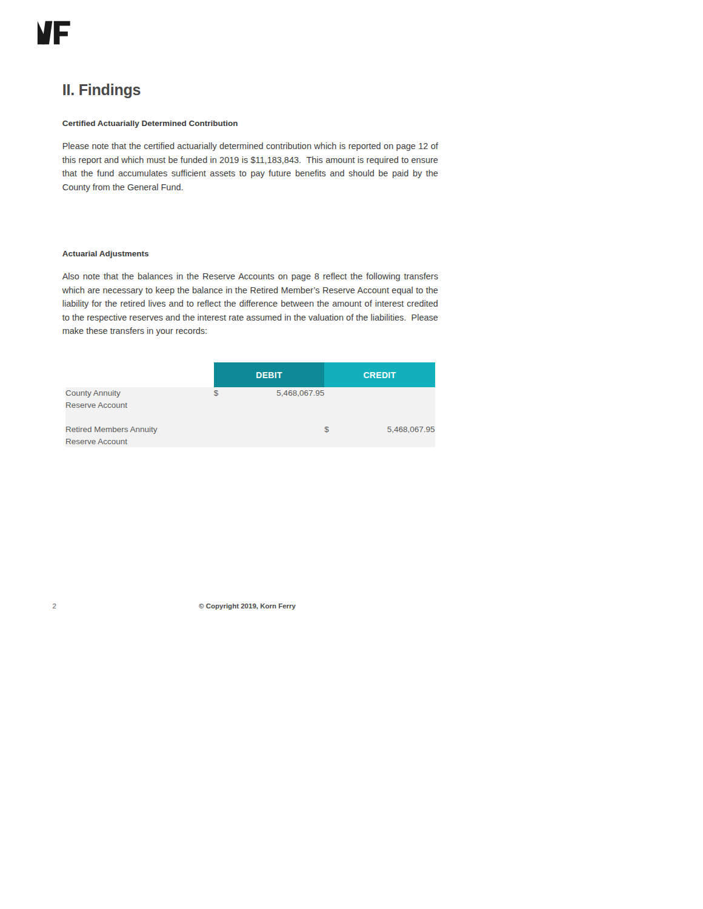II. Findings
Certified Actuarially Determined Contribution
Please note that the certified actuarially determined contribution which is reported on page 12 of this report and which must be funded in 2019 is $11,183,843. This amount is required to ensure that the fund accumulates sufficient assets to pay future benefits and should be paid by the County from the General Fund.
Actuarial Adjustments
Also note that the balances in the Reserve Accounts on page 8 reflect the following transfers which are necessary to keep the balance in the Retired Member’s Reserve Account equal to the liability for the retired lives and to reflect the difference between the amount of interest credited to the respective reserves and the interest rate assumed in the valuation of the liabilities. Please make these transfers in your records:
| | DEBIT | CREDIT |
| --- | --- | --- |
| County Annuity Reserve Account | $ | 5,468,067.95 | | |
| Retired Members Annuity Reserve Account | | | $ | 5,468,067.95 |
2
© Copyright 2019, Korn Ferry